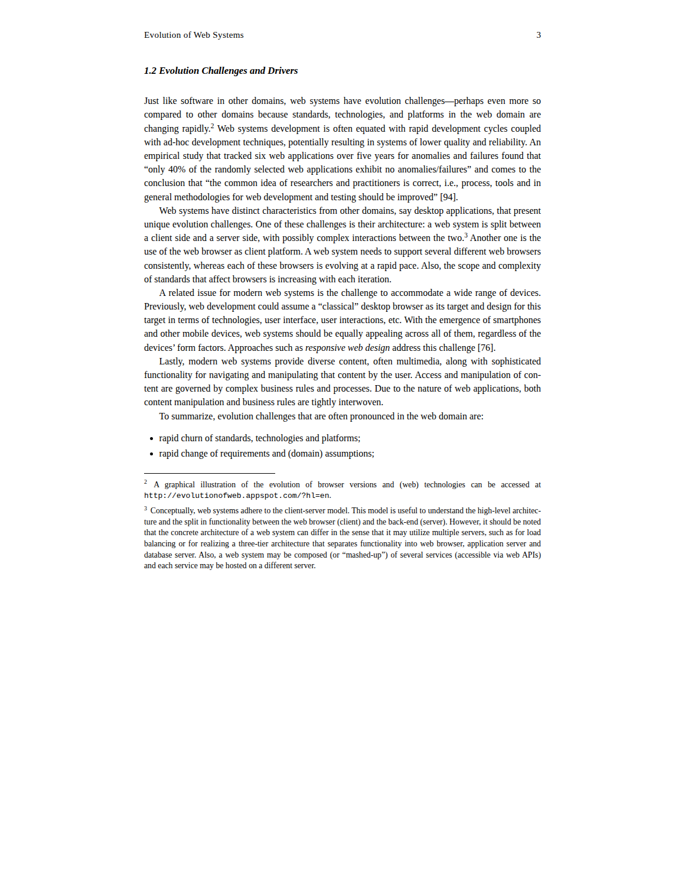Evolution of Web Systems 3
1.2 Evolution Challenges and Drivers
Just like software in other domains, web systems have evolution challenges—perhaps even more so compared to other domains because standards, technologies, and platforms in the web domain are changing rapidly.2 Web systems development is often equated with rapid development cycles coupled with ad-hoc development techniques, potentially resulting in systems of lower quality and reliability. An empirical study that tracked six web applications over five years for anomalies and failures found that “only 40% of the randomly selected web applications exhibit no anomalies/failures” and comes to the conclusion that “the common idea of researchers and practitioners is correct, i.e., process, tools and in general methodologies for web development and testing should be improved” [94].
Web systems have distinct characteristics from other domains, say desktop applications, that present unique evolution challenges. One of these challenges is their architecture: a web system is split between a client side and a server side, with possibly complex interactions between the two.3 Another one is the use of the web browser as client platform. A web system needs to support several different web browsers consistently, whereas each of these browsers is evolving at a rapid pace. Also, the scope and complexity of standards that affect browsers is increasing with each iteration.
A related issue for modern web systems is the challenge to accommodate a wide range of devices. Previously, web development could assume a “classical” desktop browser as its target and design for this target in terms of technologies, user interface, user interactions, etc. With the emergence of smartphones and other mobile devices, web systems should be equally appealing across all of them, regardless of the devices’ form factors. Approaches such as responsive web design address this challenge [76].
Lastly, modern web systems provide diverse content, often multimedia, along with sophisticated functionality for navigating and manipulating that content by the user. Access and manipulation of content are governed by complex business rules and processes. Due to the nature of web applications, both content manipulation and business rules are tightly interwoven.
To summarize, evolution challenges that are often pronounced in the web domain are:
rapid churn of standards, technologies and platforms;
rapid change of requirements and (domain) assumptions;
2 A graphical illustration of the evolution of browser versions and (web) technologies can be accessed at http://evolutionofweb.appspot.com/?hl=en.
3 Conceptually, web systems adhere to the client-server model. This model is useful to understand the high-level architecture and the split in functionality between the web browser (client) and the back-end (server). However, it should be noted that the concrete architecture of a web system can differ in the sense that it may utilize multiple servers, such as for load balancing or for realizing a three-tier architecture that separates functionality into web browser, application server and database server. Also, a web system may be composed (or “mashed-up”) of several services (accessible via web APIs) and each service may be hosted on a different server.